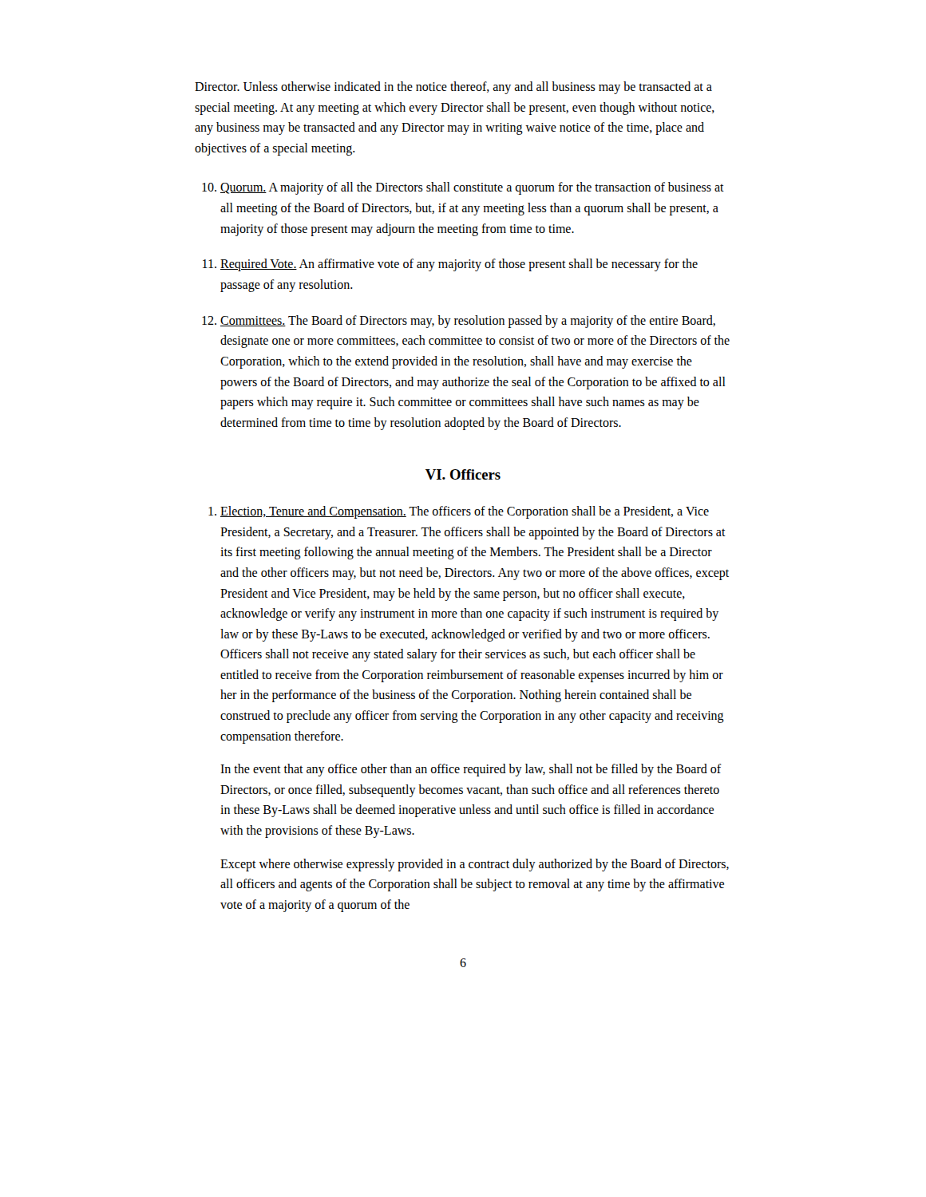Director. Unless otherwise indicated in the notice thereof, any and all business may be transacted at a special meeting. At any meeting at which every Director shall be present, even though without notice, any business may be transacted and any Director may in writing waive notice of the time, place and objectives of a special meeting.
Quorum. A majority of all the Directors shall constitute a quorum for the transaction of business at all meeting of the Board of Directors, but, if at any meeting less than a quorum shall be present, a majority of those present may adjourn the meeting from time to time.
Required Vote. An affirmative vote of any majority of those present shall be necessary for the passage of any resolution.
Committees. The Board of Directors may, by resolution passed by a majority of the entire Board, designate one or more committees, each committee to consist of two or more of the Directors of the Corporation, which to the extend provided in the resolution, shall have and may exercise the powers of the Board of Directors, and may authorize the seal of the Corporation to be affixed to all papers which may require it. Such committee or committees shall have such names as may be determined from time to time by resolution adopted by the Board of Directors.
VI. Officers
Election, Tenure and Compensation. The officers of the Corporation shall be a President, a Vice President, a Secretary, and a Treasurer. The officers shall be appointed by the Board of Directors at its first meeting following the annual meeting of the Members. The President shall be a Director and the other officers may, but not need be, Directors. Any two or more of the above offices, except President and Vice President, may be held by the same person, but no officer shall execute, acknowledge or verify any instrument in more than one capacity if such instrument is required by law or by these By-Laws to be executed, acknowledged or verified by and two or more officers. Officers shall not receive any stated salary for their services as such, but each officer shall be entitled to receive from the Corporation reimbursement of reasonable expenses incurred by him or her in the performance of the business of the Corporation. Nothing herein contained shall be construed to preclude any officer from serving the Corporation in any other capacity and receiving compensation therefore.
In the event that any office other than an office required by law, shall not be filled by the Board of Directors, or once filled, subsequently becomes vacant, than such office and all references thereto in these By-Laws shall be deemed inoperative unless and until such office is filled in accordance with the provisions of these By-Laws.
Except where otherwise expressly provided in a contract duly authorized by the Board of Directors, all officers and agents of the Corporation shall be subject to removal at any time by the affirmative vote of a majority of a quorum of the
6